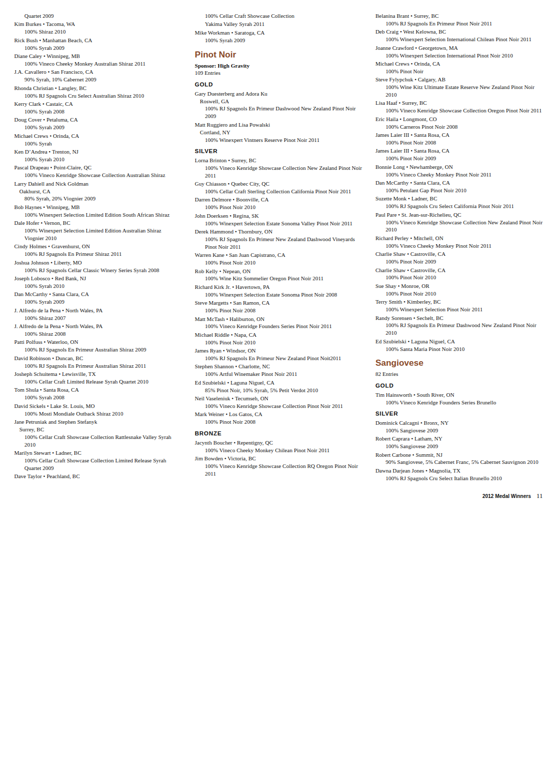Quartet 2009
Kim Burkes • Tacoma, WA100% Shiraz 2010
Rick Bush • Manhattan Beach, CA100% Syrah 2009
Diane Caley • Winnipeg, MB100% Vineco Cheeky Monkey Australian Shiraz 2011
J.A. Cavallero • San Francisco, CA90% Syrah, 10% Cabernet 2009
Rhonda Christian • Langley, BC100% RJ Spagnols Cru Select Australian Shiraz 2010
Kerry Clark • Castaic, CA100% Syrah 2008
Doug Cover • Petaluma, CA100% Syrah 2009
Michael Crews • Orinda, CA100% Syrah
Ken D’Andrea • Trenton, NJ100% Syrah 2010
Pascal Drapeau • Point-Claire, QC100% Vineco Kenridge Showcase Collection Australian Shiraz
Larry Dahiell and Nick Goldman
Oakhurst, CA80% Syrah, 20% Viognier 2009
Bob Haynes • Winnipeg, MB100% Winexpert Selection Limited Edition South African Shiraz
Dale Hofer • Vernon, BC100% Winexpert Selection Limited Edition Australian Shiraz Viognier 2010
Cindy Holmes • Gravenhurst, ON100% RJ Spagnols En Primeur Shiraz 2011
Joshua Johnson • Liberty, MO100% RJ Spagnols Cellar Classic Winery Series Syrah 2008
Joseph Lobosco • Red Bank, NJ100% Syrah 2010
Dan McCarthy • Santa Clara, CA100% Syrah 2009
J. Alfredo de la Pena • North Wales, PA100% Shiraz 2007
J. Alfredo de la Pena • North Wales, PA100% Shiraz 2008
Patti Polfuss • Waterloo, ON100% RJ Spagnols En Primeur Australian Shiraz 2009
David Robinson • Duncan, BC100% RJ Spagnols En Primeur Australian Shiraz 2011
Josheph Schuitema • Lewisville, TX100% Cellar Craft Limited Release Syrah Quartet 2010
Tom Shula • Santa Rosa, CA100% Syrah 2008
David Sickels • Lake St. Louis, MO100% Mosti Mondiale Outback Shiraz 2010
Jane Petruniak and Stephen Stefanyk
Surrey, BC100% Cellar Craft Showcase Collection Rattlesnake Valley Syrah 2010
Marilyn Stewart • Ladner, BC100% Cellar Craft Showcase Collection Limited Release Syrah Quartet 2009
Dave Taylor • Peachland, BC100% Cellar Craft Showcase Collection
Yakima Valley Syrah 2011
Mike Workman • Saratoga, CA100% Syrah 2009
Pinot Noir
Sponsor: High Gravity
109 Entries
GOLD
Gary Duesterberg and Adora Ku
Roswell, GA100% RJ Spagnols En Primeur Dashwood New Zealand Pinot Noir 2009
Matt Ruggiero and Lisa Powalski
Cortland, NY100% Winexpert Vintners Reserve Pinot Noir 2011
SILVER
Lorna Brinton • Surrey, BC100% Vineco Kenridge Showcase Collection New Zealand Pinot Noir 2011
Guy Chiasson • Quebec City, QC100% Cellar Craft Sterling Collection California Pinot Noir 2011
Darren Delmore • Boonville, CA100% Pinot Noir 2010
John Doerksen • Regina, SK100% Winexpert Selection Estate Sonoma Valley Pinot Noir 2011
Derek Hammond • Thornbury, ON100% RJ Spagnols En Primeur New Zealand Dashwood Vineyards Pinot Noir 2011
Warren Kane • San Juan Capistrano, CA100% Pinot Noir 2010
Rob Kelly • Nepean, ON100% Wine Kitz Sommelier Oregon Pinot Noir 2011
Richard Kirk Jr. • Havertown, PA100% Winexpert Selection Estate Sonoma Pinot Noir 2008
Steve Margetts • San Ramon, CA100% Pinot Noir 2008
Matt McTash • Haliburton, ON100% Vineco Kenridge Founders Series Pinot Noir 2011
Michael Riddle • Napa, CA100% Pinot Noir 2010
James Ryan • Windsor, ON100% RJ Spagnols En Primeur New Zealand Pinot Noit2011
Stephen Shannon • Charlotte, NC100% Artful Winemaker Pinot Noir 2011
Ed Szubielski • Laguna Niguel, CA85% Pinot Noir, 10% Syrah, 5% Petit Verdot 2010
Neil Vaseleniuk • Tecumseh, ON100% Vineco Kenridge Showcase Collection Pinot Noir 2011
Mark Weiner • Los Gatos, CA100% Pinot Noir 2008
BRONZE
Jacynth Boucher • Repentigny, QC100% Vineco Cheeky Monkey Chilean Pinot Noir 2011
Jim Bowden • Victoria, BC100% Vineco Kenridge Showcase Collection RQ Oregon Pinot Noir 2011
Belanina Brant • Surrey, BC100% RJ Spagnols En Primeur Pinot Noir 2011
Deb Craig • West Kelowna, BC100% Winexpert Selection International Chilean Pinot Noir 2011
Joanne Crawford • Georgetown, MA100% Winexpert Selection International Pinot Noir 2010
Michael Crews • Orinda, CA100% Pinot Noir
Steve Fylypchuk • Calgary, AB100% Wine Kitz Ultimate Estate Reserve New Zealand Pinot Noir 2010
Lisa Haaf • Surrey, BC100% Vineco Kenridge Showcase Collection Oregon Pinot Noir 2011
Eric Haila • Longmont, CO100% Carneros Pinot Noir 2008
James Laier III • Santa Rosa, CA100% Pinot Noir 2008
James Laier III • Santa Rosa, CA100% Pinot Noir 2009
Bonnie Long • Newhamberge, ON100% Vineco Cheeky Monkey Pinot Noir 2011
Dan McCarthy • Santa Clara, CA100% Petulant Gap Pinot Noir 2010
Suzette Monk • Ladner, BC100% RJ Spagnols Cru Select California Pinot Noir 2011
Paul Pare • St. Jean-sur-Richelieu, QC100% Vineco Kenridge Showcase Collection New Zealand Pinot Noir 2010
Richard Perley • Mitchell, ON100% Vineco Cheeky Monkey Pinot Noir 2011
Charlie Shaw • Castroville, CA100% Pinot Noir 2009
Charlie Shaw • Castroville, CA100% Pinot Noir 2010
Sue Shay • Monroe, OR100% Pinot Noir 2010
Terry Smith • Kimberley, BC100% Winexpert Selection Pinot Noir 2011
Randy Sorensen • Sechelt, BC100% RJ Spagnols En Primeur Dashwood New Zealand Pinot Noir 2010
Ed Szubielski • Laguna Niguel, CA100% Santa Maria Pinot Noir 2010
Sangiovese
82 Entries
GOLD
Tim Hainsworth • South River, ON100% Vineco Kenridge Founders Series Brunello
SILVER
Dominick Calcagni • Bronx, NY100% Sangiovese 2009
Robert Caprara • Latham, NY100% Sangiovese 2009
Robert Carbone • Summit, NJ90% Sangiovese, 5% Cabernet Franc, 5% Cabernet Sauvignon 2010
Dawna Darjean Jones • Magnolia, TX100% RJ Spagnols Cru Select Italian Brunello 2010
2012 Medal Winners 11